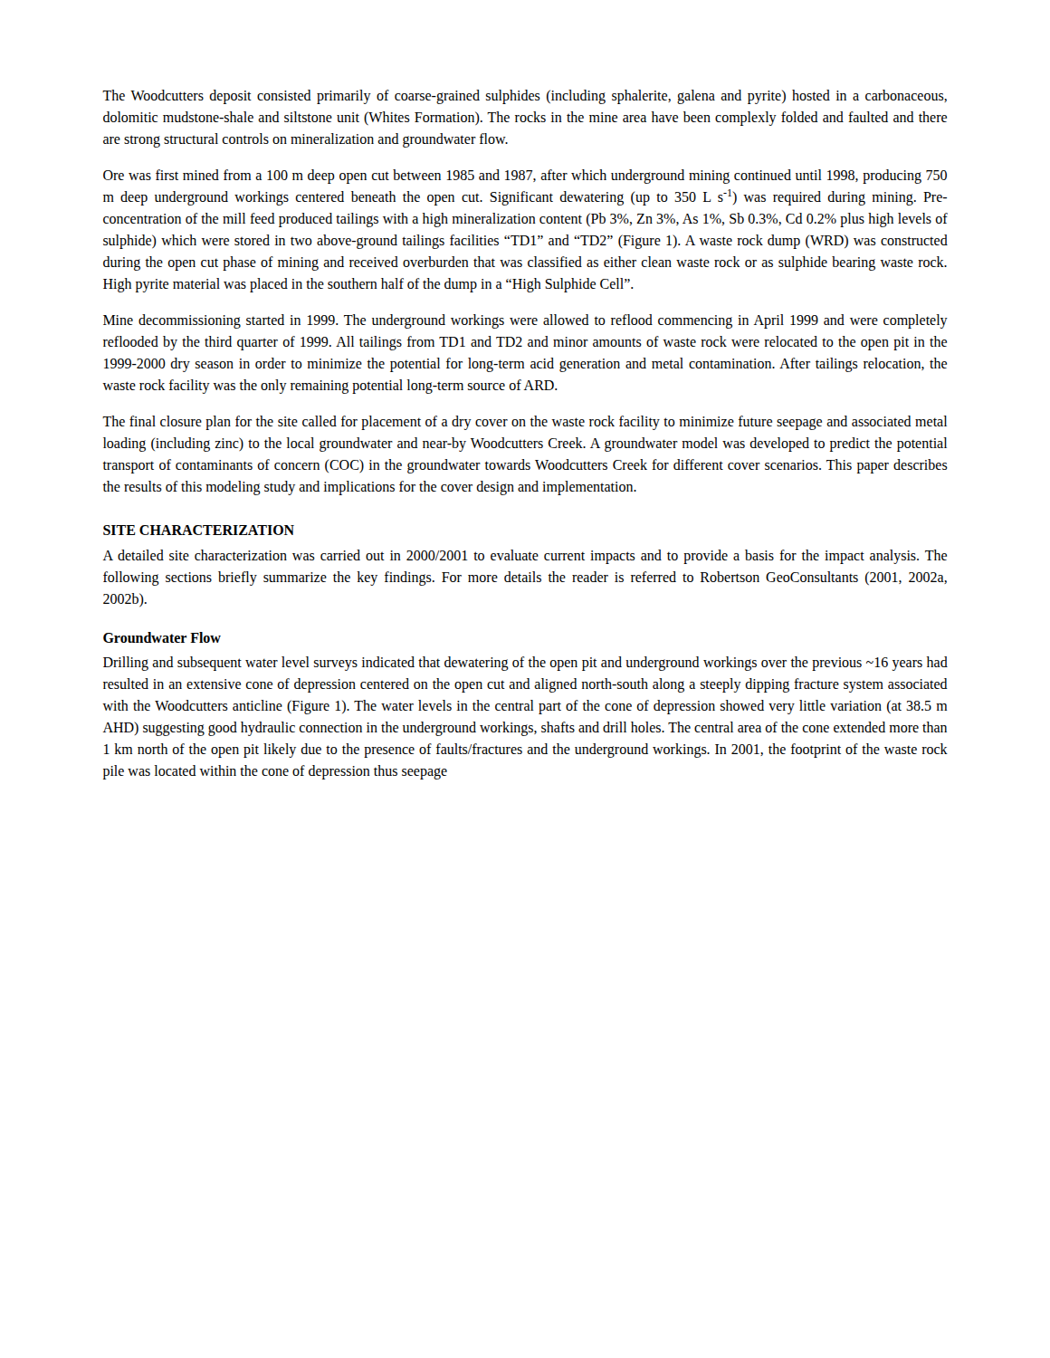The Woodcutters deposit consisted primarily of coarse-grained sulphides (including sphalerite, galena and pyrite) hosted in a carbonaceous, dolomitic mudstone-shale and siltstone unit (Whites Formation). The rocks in the mine area have been complexly folded and faulted and there are strong structural controls on mineralization and groundwater flow.
Ore was first mined from a 100 m deep open cut between 1985 and 1987, after which underground mining continued until 1998, producing 750 m deep underground workings centered beneath the open cut. Significant dewatering (up to 350 L s-1) was required during mining. Pre-concentration of the mill feed produced tailings with a high mineralization content (Pb 3%, Zn 3%, As 1%, Sb 0.3%, Cd 0.2% plus high levels of sulphide) which were stored in two above-ground tailings facilities “TD1” and “TD2” (Figure 1). A waste rock dump (WRD) was constructed during the open cut phase of mining and received overburden that was classified as either clean waste rock or as sulphide bearing waste rock. High pyrite material was placed in the southern half of the dump in a “High Sulphide Cell”.
Mine decommissioning started in 1999. The underground workings were allowed to reflood commencing in April 1999 and were completely reflooded by the third quarter of 1999. All tailings from TD1 and TD2 and minor amounts of waste rock were relocated to the open pit in the 1999-2000 dry season in order to minimize the potential for long-term acid generation and metal contamination. After tailings relocation, the waste rock facility was the only remaining potential long-term source of ARD.
The final closure plan for the site called for placement of a dry cover on the waste rock facility to minimize future seepage and associated metal loading (including zinc) to the local groundwater and near-by Woodcutters Creek. A groundwater model was developed to predict the potential transport of contaminants of concern (COC) in the groundwater towards Woodcutters Creek for different cover scenarios. This paper describes the results of this modeling study and implications for the cover design and implementation.
SITE CHARACTERIZATION
A detailed site characterization was carried out in 2000/2001 to evaluate current impacts and to provide a basis for the impact analysis. The following sections briefly summarize the key findings. For more details the reader is referred to Robertson GeoConsultants (2001, 2002a, 2002b).
Groundwater Flow
Drilling and subsequent water level surveys indicated that dewatering of the open pit and underground workings over the previous ~16 years had resulted in an extensive cone of depression centered on the open cut and aligned north-south along a steeply dipping fracture system associated with the Woodcutters anticline (Figure 1). The water levels in the central part of the cone of depression showed very little variation (at 38.5 m AHD) suggesting good hydraulic connection in the underground workings, shafts and drill holes. The central area of the cone extended more than 1 km north of the open pit likely due to the presence of faults/fractures and the underground workings. In 2001, the footprint of the waste rock pile was located within the cone of depression thus seepage